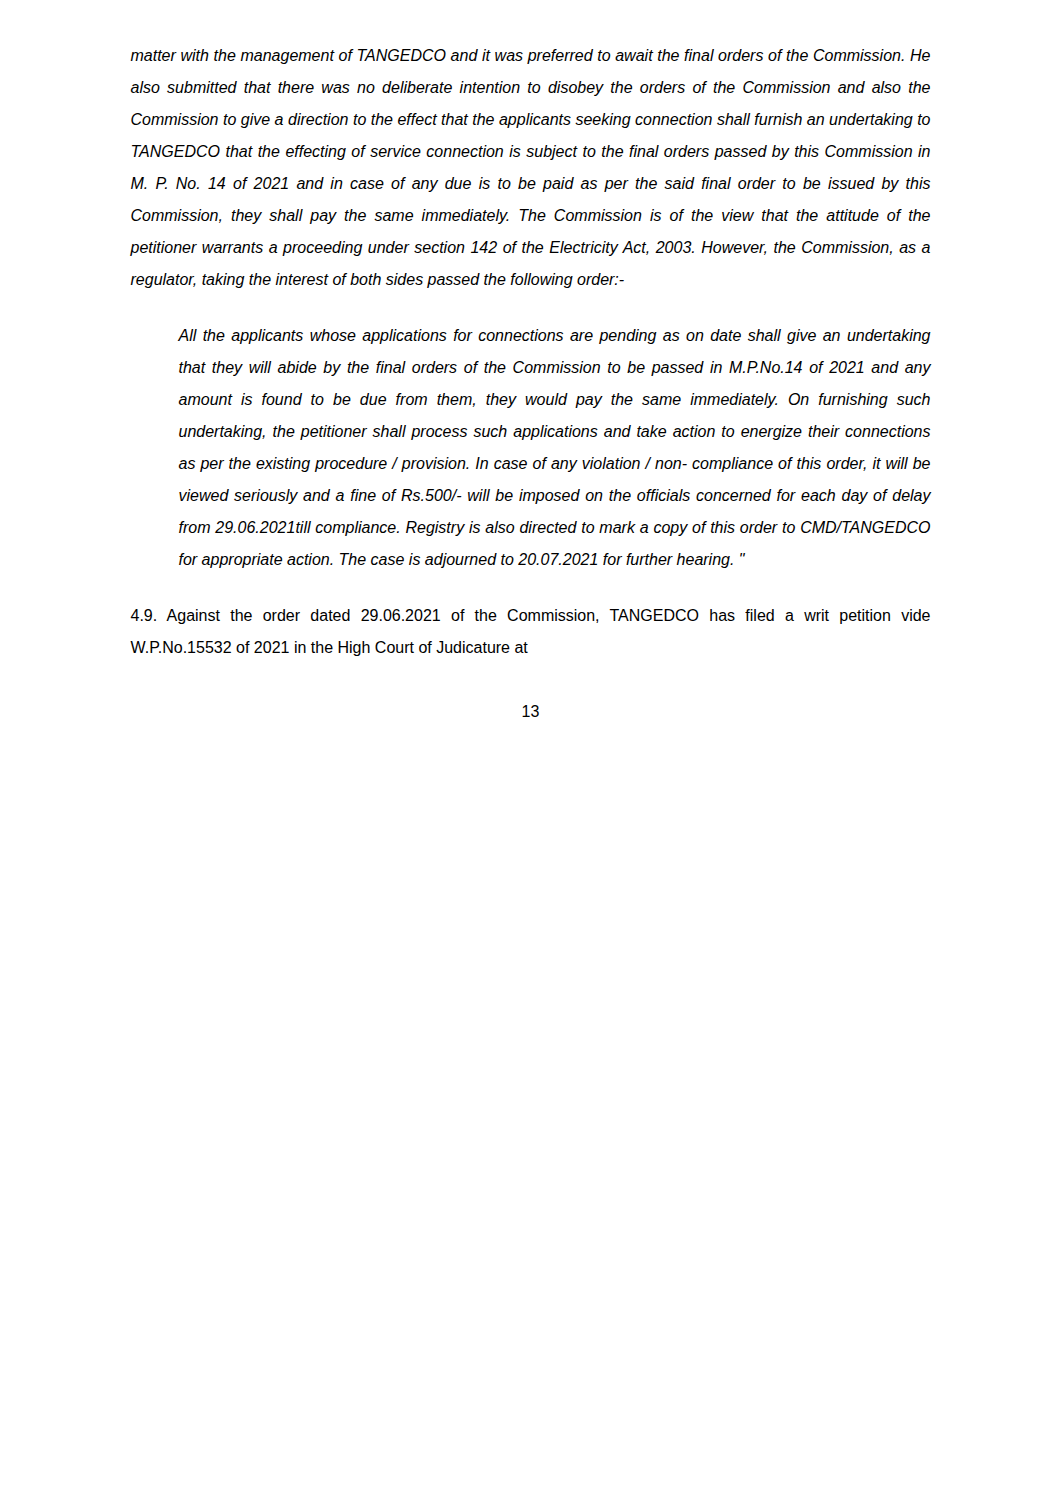matter with the management of TANGEDCO and it was preferred to await the final orders of the Commission. He also submitted that there was no deliberate intention to disobey the orders of the Commission and also the Commission to give a direction to the effect that the applicants seeking connection shall furnish an undertaking to TANGEDCO that the effecting of service connection is subject to the final orders passed by this Commission in M. P. No. 14 of 2021 and in case of any due is to be paid as per the said final order to be issued by this Commission, they shall pay the same immediately. The Commission is of the view that the attitude of the petitioner warrants a proceeding under section 142 of the Electricity Act, 2003. However, the Commission, as a regulator, taking the interest of both sides passed the following order:-
All the applicants whose applications for connections are pending as on date shall give an undertaking that they will abide by the final orders of the Commission to be passed in M.P.No.14 of 2021 and any amount is found to be due from them, they would pay the same immediately. On furnishing such undertaking, the petitioner shall process such applications and take action to energize their connections as per the existing procedure / provision. In case of any violation / non- compliance of this order, it will be viewed seriously and a fine of Rs.500/- will be imposed on the officials concerned for each day of delay from 29.06.2021till compliance. Registry is also directed to mark a copy of this order to CMD/TANGEDCO for appropriate action. The case is adjourned to 20.07.2021 for further hearing. "
4.9. Against the order dated 29.06.2021 of the Commission, TANGEDCO has filed a writ petition vide W.P.No.15532 of 2021 in the High Court of Judicature at
13